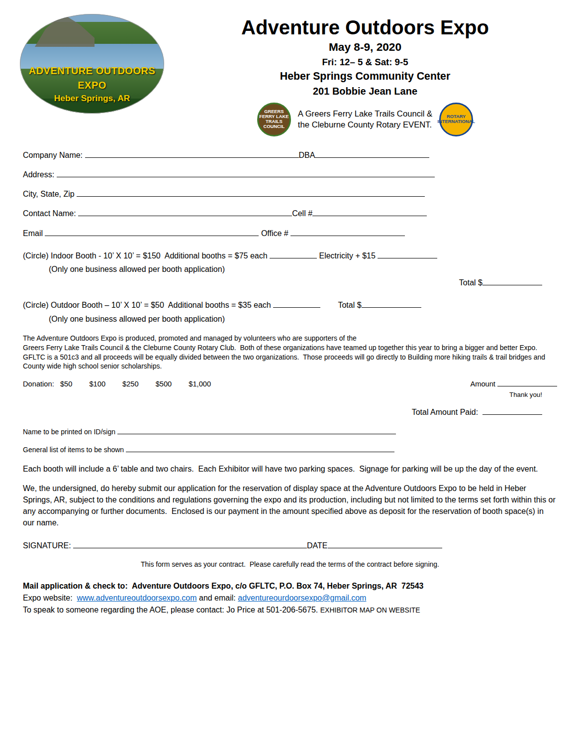ADVENTURE OUTDOORS EXPO
Heber Springs, AR
Adventure Outdoors Expo
May 8-9, 2020
Fri: 12– 5 & Sat: 9-5
Heber Springs Community Center
201 Bobbie Jean Lane
GREERS FERRY LAKE
TRAILS
COUNCIL
A Greers Ferry Lake Trails Council &
the Cleburne County Rotary EVENT.
ROTARY
INTERNATIONAL
Company Name: DBA
Address:
City, State, Zip
Contact Name: Cell #
Email Office #
(Circle) Indoor Booth - 10’ X 10’ = $150 Additional booths = $75 each Electricity + $15
(Only one business allowed per booth application)
Total $
(Circle) Outdoor Booth – 10’ X 10’ = $50 Additional booths = $35 each Total $
(Only one business allowed per booth application)
The Adventure Outdoors Expo is produced, promoted and managed by volunteers who are supporters of the
Greers Ferry Lake Trails Council & the Cleburne County Rotary Club. Both of these organizations have teamed up together this year to bring a bigger and better Expo. GFLTC is a 501c3 and all proceeds will be equally divided between the two organizations. Those proceeds will go directly to Building more hiking trails & trail bridges and County wide high school senior scholarships.
Donation: $50$100$250$500$1,000
Amount
Thank you!
Total Amount Paid:
Name to be printed on ID/sign
General list of items to be shown
Each booth will include a 6’ table and two chairs. Each Exhibitor will have two parking spaces. Signage for parking will be up the day of the event.
We, the undersigned, do hereby submit our application for the reservation of display space at the Adventure Outdoors Expo to be held in Heber Springs, AR, subject to the conditions and regulations governing the expo and its production, including but not limited to the terms set forth within this or any accompanying or further documents. Enclosed is our payment in the amount specified above as deposit for the reservation of booth space(s) in our name.
SIGNATURE: DATE
This form serves as your contract. Please carefully read the terms of the contract before signing.
Mail application & check to: Adventure Outdoors Expo, c/o GFLTC, P.O. Box 74, Heber Springs, AR 72543
Expo website: www.adventureoutdoorsexpo.com and email: adventureourdoorsexpo@gmail.com
To speak to someone regarding the AOE, please contact: Jo Price at 501-206-5675. EXHIBITOR MAP ON WEBSITE